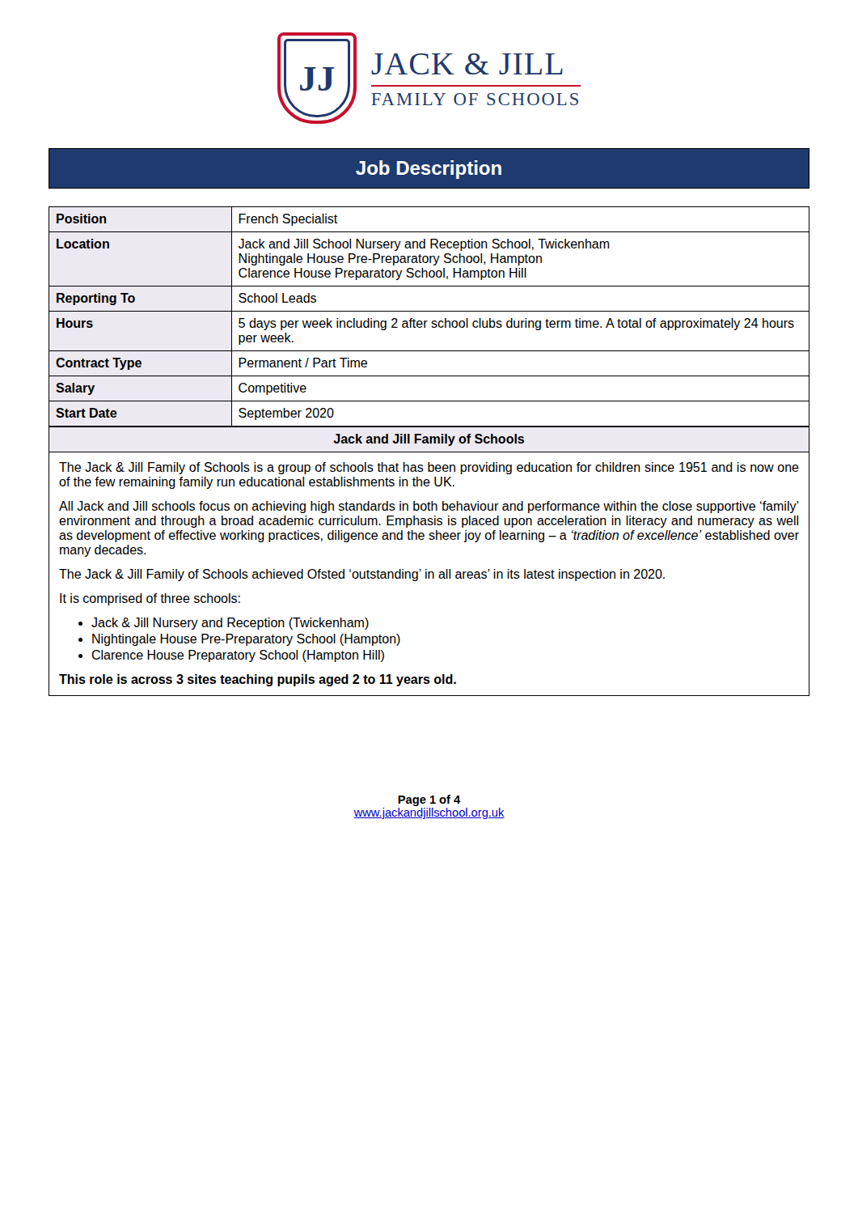JJ
JACK & JILL
FAMILY OF SCHOOLS
Job Description
| Position | French Specialist |
| Location | Jack and Jill School Nursery and Reception School, Twickenham Nightingale House Pre-Preparatory School, Hampton Clarence House Preparatory School, Hampton Hill |
| Reporting To | School Leads |
| Hours | 5 days per week including 2 after school clubs during term time. A total of approximately 24 hours per week. |
| Contract Type | Permanent / Part Time |
| Salary | Competitive |
| Start Date | September 2020 |
| Jack and Jill Family of Schools |
| --- |
| The Jack & Jill Family of Schools is a group of schools that has been providing education for children since 1951 and is now one of the few remaining family run educational establishments in the UK. All Jack and Jill schools focus on achieving high standards in both behaviour and performance within the close supportive ‘family’ environment and through a broad academic curriculum. Emphasis is placed upon acceleration in literacy and numeracy as well as development of effective working practices, diligence and the sheer joy of learning – a ‘tradition of excellence’ established over many decades. The Jack & Jill Family of Schools achieved Ofsted ‘outstanding’ in all areas’ in its latest inspection in 2020. It is comprised of three schools: Jack & Jill Nursery and Reception (Twickenham) Nightingale House Pre-Preparatory School (Hampton) Clarence House Preparatory School (Hampton Hill) This role is across 3 sites teaching pupils aged 2 to 11 years old. |
Page 1 of 4
www.jackandjillschool.org.uk